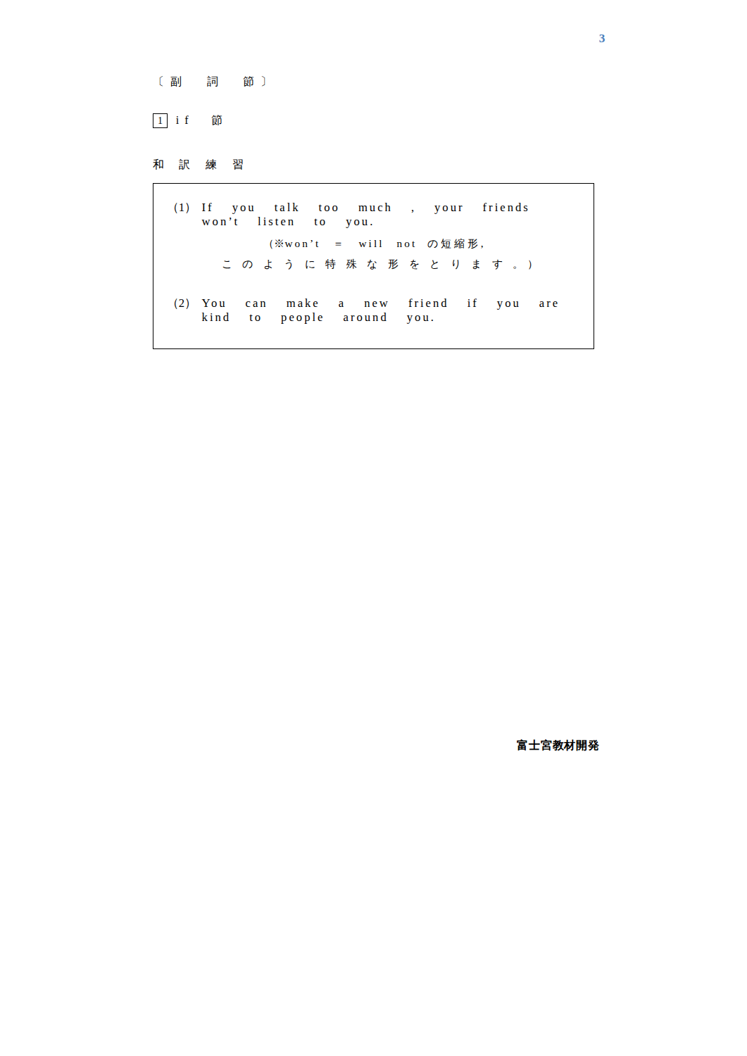3
〔副　詞　節〕
1 if　節
和 訳 練 習
（1） If you talk too much , your friends won’t listen to you.
（※won’t　＝　will　not　の 短 縮 形 ,
こ の よ う に 特 殊 な 形 を と り ま す 。）
（2） You can make a new friend if you are kind to people around you.
富士宮教材開発